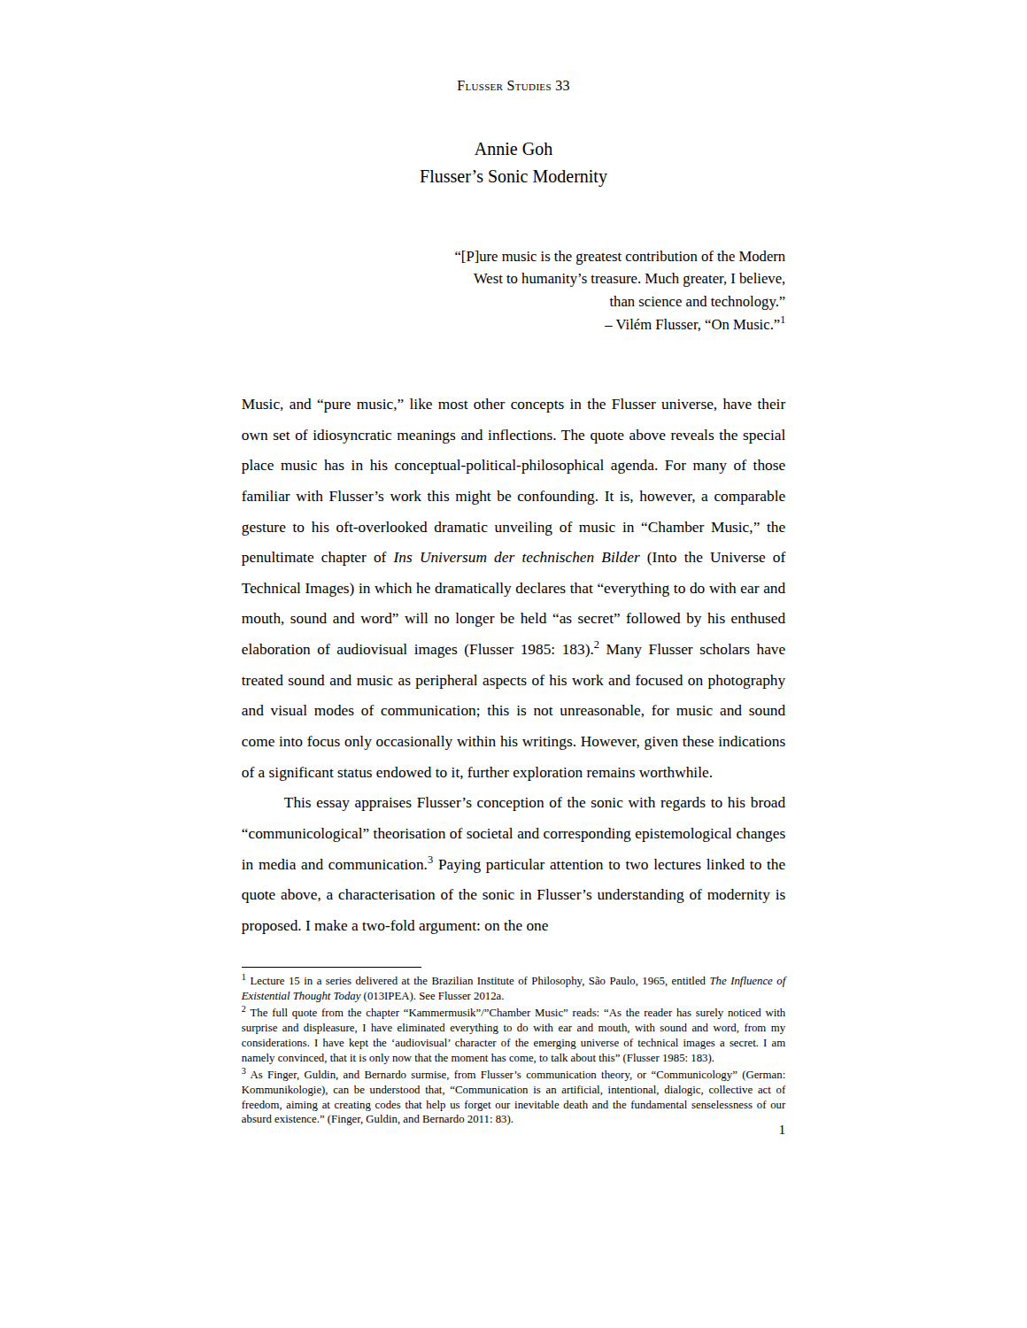Flusser Studies 33
Annie Goh
Flusser’s Sonic Modernity
“[P]ure music is the greatest contribution of the Modern West to humanity’s treasure. Much greater, I believe, than science and technology.” – Vilém Flusser, “On Music.”1
Music, and “pure music,” like most other concepts in the Flusser universe, have their own set of idiosyncratic meanings and inflections. The quote above reveals the special place music has in his conceptual-political-philosophical agenda. For many of those familiar with Flusser’s work this might be confounding. It is, however, a comparable gesture to his oft-overlooked dramatic unveiling of music in “Chamber Music,” the penultimate chapter of Ins Universum der technischen Bilder (Into the Universe of Technical Images) in which he dramatically declares that “everything to do with ear and mouth, sound and word” will no longer be held “as secret” followed by his enthused elaboration of audiovisual images (Flusser 1985: 183).2 Many Flusser scholars have treated sound and music as peripheral aspects of his work and focused on photography and visual modes of communication; this is not unreasonable, for music and sound come into focus only occasionally within his writings. However, given these indications of a significant status endowed to it, further exploration remains worthwhile.
This essay appraises Flusser’s conception of the sonic with regards to his broad “communicological” theorisation of societal and corresponding epistemological changes in media and communication.3 Paying particular attention to two lectures linked to the quote above, a characterisation of the sonic in Flusser’s understanding of modernity is proposed. I make a two-fold argument: on the one
1 Lecture 15 in a series delivered at the Brazilian Institute of Philosophy, São Paulo, 1965, entitled The Influence of Existential Thought Today (013IPEA). See Flusser 2012a.
2 The full quote from the chapter “Kammermusik”/”Chamber Music” reads: “As the reader has surely noticed with surprise and displeasure, I have eliminated everything to do with ear and mouth, with sound and word, from my considerations. I have kept the ‘audiovisual’ character of the emerging universe of technical images a secret. I am namely convinced, that it is only now that the moment has come, to talk about this” (Flusser 1985: 183).
3 As Finger, Guldin, and Bernardo surmise, from Flusser’s communication theory, or “Communicology” (German: Kommunikologie), can be understood that, “Communication is an artificial, intentional, dialogic, collective act of freedom, aiming at creating codes that help us forget our inevitable death and the fundamental senselessness of our absurd existence.” (Finger, Guldin, and Bernardo 2011: 83).
1